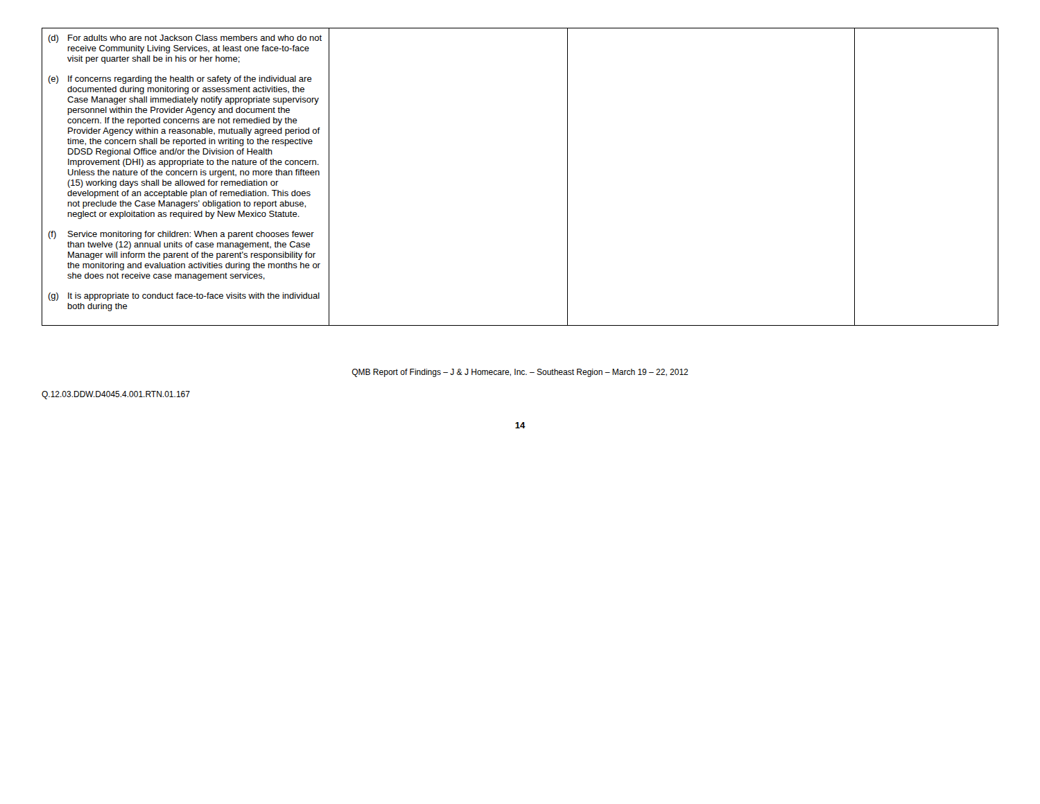| (d) For adults who are not Jackson Class members and who do not receive Community Living Services, at least one face-to-face visit per quarter shall be in his or her home; (e) If concerns regarding the health or safety of the individual are documented during monitoring or assessment activities, the Case Manager shall immediately notify appropriate supervisory personnel within the Provider Agency and document the concern. If the reported concerns are not remedied by the Provider Agency within a reasonable, mutually agreed period of time, the concern shall be reported in writing to the respective DDSD Regional Office and/or the Division of Health Improvement (DHI) as appropriate to the nature of the concern. Unless the nature of the concern is urgent, no more than fifteen (15) working days shall be allowed for remediation or development of an acceptable plan of remediation. This does not preclude the Case Managers' obligation to report abuse, neglect or exploitation as required by New Mexico Statute. (f) Service monitoring for children: When a parent chooses fewer than twelve (12) annual units of case management, the Case Manager will inform the parent of the parent's responsibility for the monitoring and evaluation activities during the months he or she does not receive case management services, (g) It is appropriate to conduct face-to-face visits with the individual both during the | | | |
QMB Report of Findings – J & J Homecare, Inc. – Southeast Region – March 19 – 22, 2012
Q.12.03.DDW.D4045.4.001.RTN.01.167
14